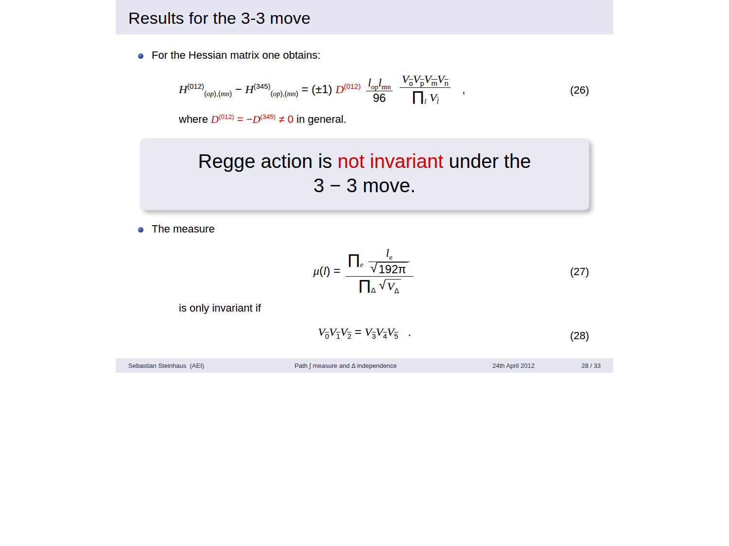Results for the 3-3 move
For the Hessian matrix one obtains:
H(012)(op),(mn) − H(345)(op),(mn) = (±1) D(012) loplmn 96 VoVpVmVn Πl Vl ,
(26)
where D(012) = −D(345) ≠ 0 in general.
Regge action is not invariant under the
3 − 3 move.
The measure
μ(l) = Πe le 192π ΠΔ VΔ
(27)
is only invariant if
V0V1V2 = V3V4V5 .
(28)
Sebastian Steinhaus (AEI)
Path ∫ measure and Δ independence
24th April 2012
28 / 33